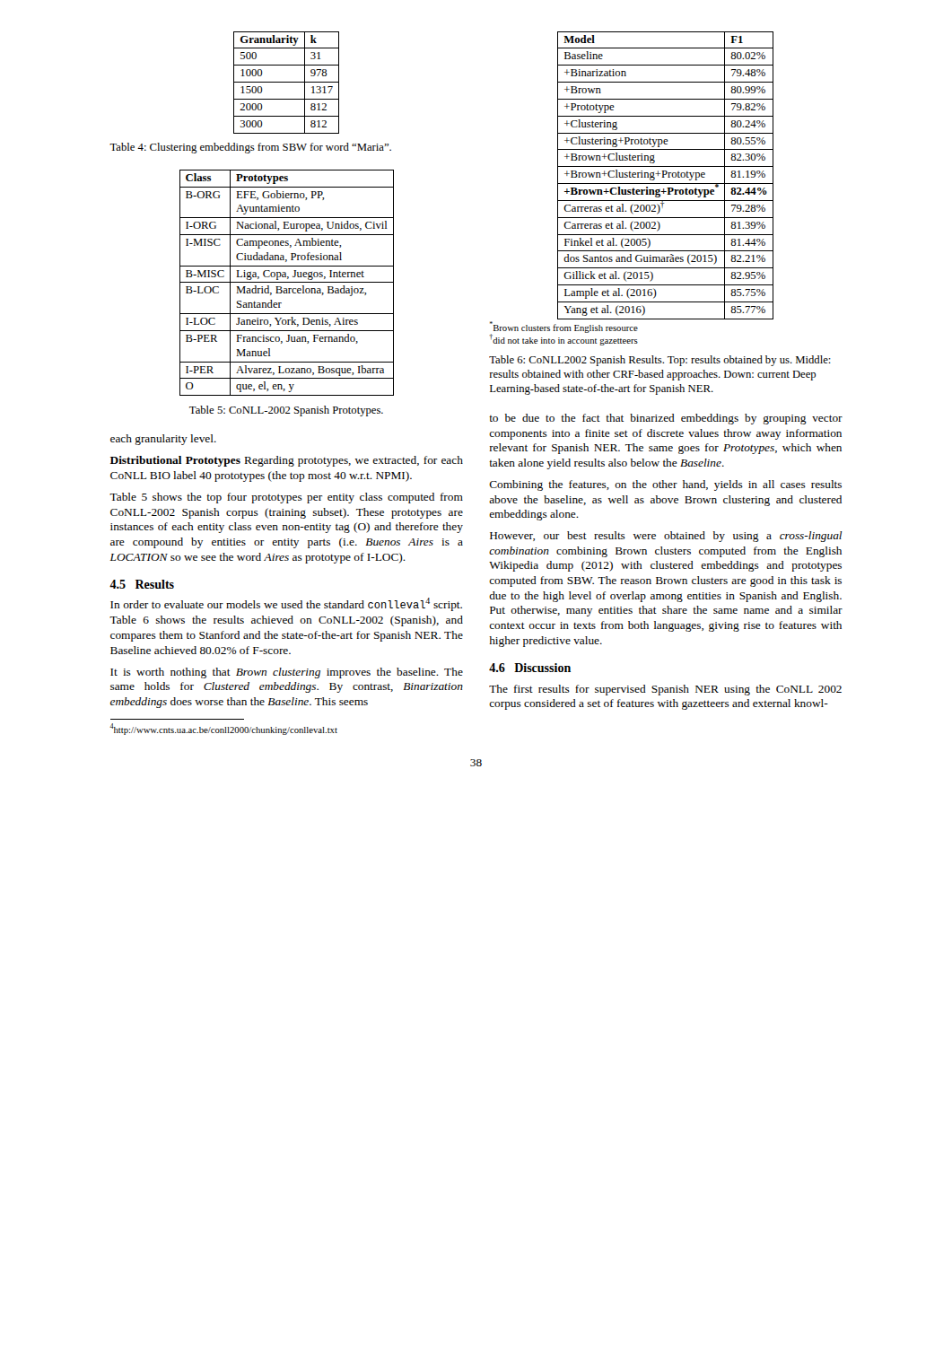| Granularity | k |
| --- | --- |
| 500 | 31 |
| 1000 | 978 |
| 1500 | 1317 |
| 2000 | 812 |
| 3000 | 812 |
Table 4: Clustering embeddings from SBW for word “Maria”.
| Class | Prototypes |
| --- | --- |
| B-ORG | EFE, Gobierno, PP, Ayuntamiento |
| I-ORG | Nacional, Europea, Unidos, Civil |
| I-MISC | Campeones, Ambiente, Ciudadana, Profesional |
| B-MISC | Liga, Copa, Juegos, Internet |
| B-LOC | Madrid, Barcelona, Badajoz, Santander |
| I-LOC | Janeiro, York, Denis, Aires |
| B-PER | Francisco, Juan, Fernando, Manuel |
| I-PER | Alvarez, Lozano, Bosque, Ibarra |
| O | que, el, en, y |
Table 5: CoNLL-2002 Spanish Prototypes.
each granularity level.
Distributional Prototypes Regarding prototypes, we extracted, for each CoNLL BIO label 40 prototypes (the top most 40 w.r.t. NPMI).
Table 5 shows the top four prototypes per entity class computed from CoNLL-2002 Spanish corpus (training subset). These prototypes are instances of each entity class even non-entity tag (O) and therefore they are compound by entities or entity parts (i.e. Buenos Aires is a LOCATION so we see the word Aires as prototype of I-LOC).
4.5 Results
In order to evaluate our models we used the standard conlleval4 script. Table 6 shows the results achieved on CoNLL-2002 (Spanish), and compares them to Stanford and the state-of-the-art for Spanish NER. The Baseline achieved 80.02% of F-score.
It is worth nothing that Brown clustering improves the baseline. The same holds for Clustered embeddings. By contrast, Binarization embeddings does worse than the Baseline. This seems
4http://www.cnts.ua.ac.be/conll2000/chunking/conlleval.txt
| Model | F1 |
| --- | --- |
| Baseline | 80.02% |
| +Binarization | 79.48% |
| +Brown | 80.99% |
| +Prototype | 79.82% |
| +Clustering | 80.24% |
| +Clustering+Prototype | 80.55% |
| +Brown+Clustering | 82.30% |
| +Brown+Clustering+Prototype | 81.19% |
| +Brown+Clustering+Prototype * | 82.44% |
| Carreras et al. (2002) † | 79.28% |
| Carreras et al. (2002) | 81.39% |
| Finkel et al. (2005) | 81.44% |
| dos Santos and Guimarães (2015) | 82.21% |
| Gillick et al. (2015) | 82.95% |
| Lample et al. (2016) | 85.75% |
| Yang et al. (2016) | 85.77% |
*Brown clusters from English resource
†did not take into in account gazetteers
Table 6: CoNLL2002 Spanish Results. Top: results obtained by us. Middle: results obtained with other CRF-based approaches. Down: current Deep Learning-based state-of-the-art for Spanish NER.
to be due to the fact that binarized embeddings by grouping vector components into a finite set of discrete values throw away information relevant for Spanish NER. The same goes for Prototypes, which when taken alone yield results also below the Baseline.
Combining the features, on the other hand, yields in all cases results above the baseline, as well as above Brown clustering and clustered embeddings alone.
However, our best results were obtained by using a cross-lingual combination combining Brown clusters computed from the English Wikipedia dump (2012) with clustered embeddings and prototypes computed from SBW. The reason Brown clusters are good in this task is due to the high level of overlap among entities in Spanish and English. Put otherwise, many entities that share the same name and a similar context occur in texts from both languages, giving rise to features with higher predictive value.
4.6 Discussion
The first results for supervised Spanish NER using the CoNLL 2002 corpus considered a set of features with gazetteers and external knowl-
38